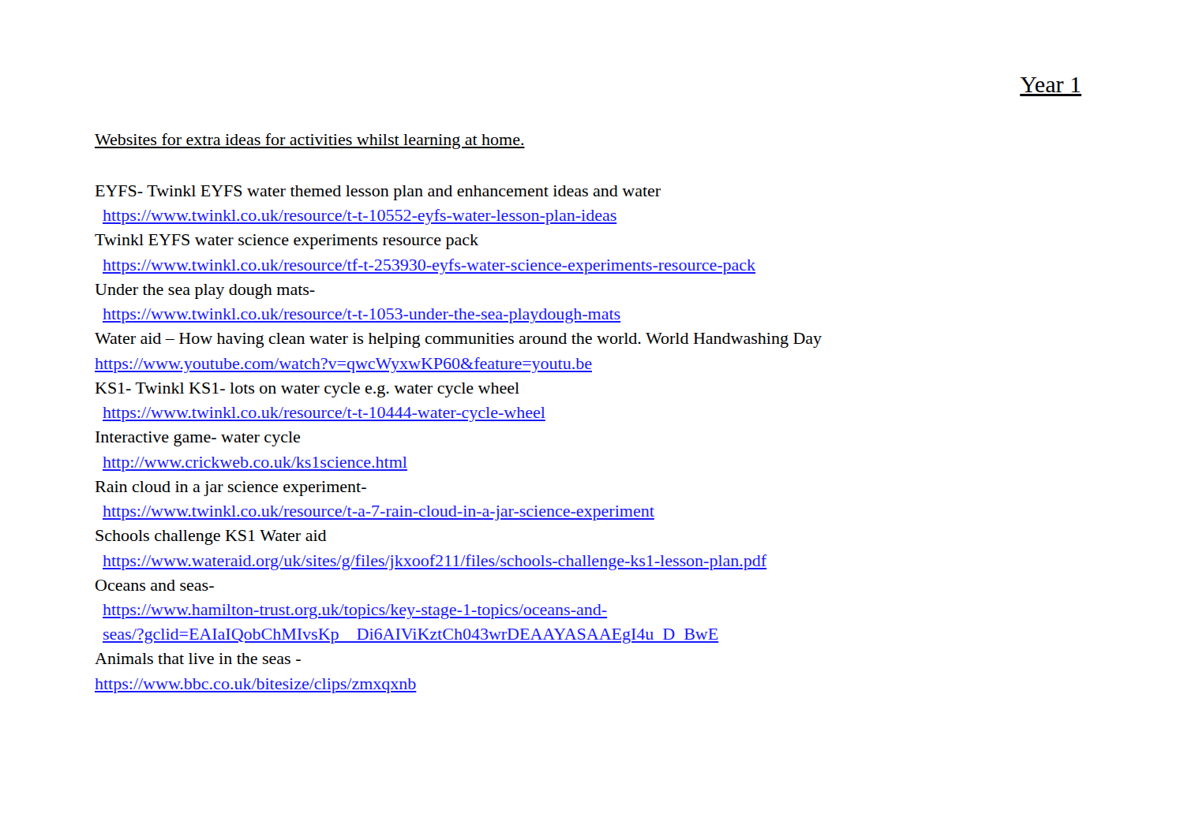Year 1
Websites for extra ideas for activities whilst learning at home.
EYFS- Twinkl EYFS water themed lesson plan and enhancement ideas and water
https://www.twinkl.co.uk/resource/t-t-10552-eyfs-water-lesson-plan-ideas
Twinkl EYFS water science experiments resource pack
https://www.twinkl.co.uk/resource/tf-t-253930-eyfs-water-science-experiments-resource-pack
Under the sea play dough mats-
https://www.twinkl.co.uk/resource/t-t-1053-under-the-sea-playdough-mats
Water aid – How having clean water is helping communities around the world. World Handwashing Day
https://www.youtube.com/watch?v=qwcWyxwKP60&feature=youtu.be
KS1- Twinkl KS1- lots on water cycle e.g. water cycle wheel
https://www.twinkl.co.uk/resource/t-t-10444-water-cycle-wheel
Interactive game- water cycle
http://www.crickweb.co.uk/ks1science.html
Rain cloud in a jar science experiment-
https://www.twinkl.co.uk/resource/t-a-7-rain-cloud-in-a-jar-science-experiment
Schools challenge KS1 Water aid
https://www.wateraid.org/uk/sites/g/files/jkxoof211/files/schools-challenge-ks1-lesson-plan.pdf
Oceans and seas-
https://www.hamilton-trust.org.uk/topics/key-stage-1-topics/oceans-and-
seas/?gclid=EAIaIQobChMIvsKp__Di6AIViKztCh043wrDEAAYASAAEgI4u_D_BwE
Animals that live in the seas -
https://www.bbc.co.uk/bitesize/clips/zmxqxnb